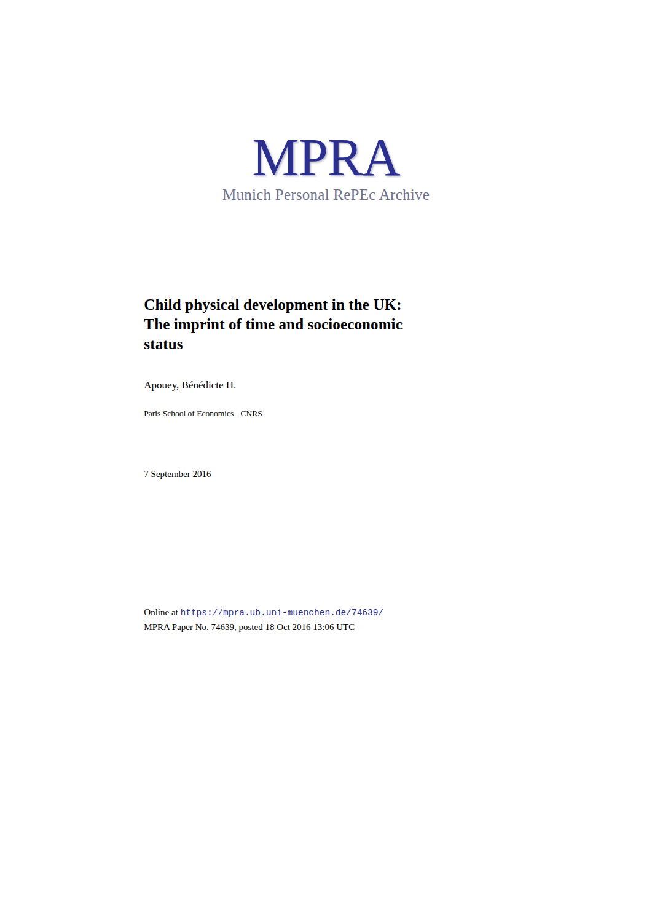MPRA
Munich Personal RePEc Archive
Child physical development in the UK:
The imprint of time and socioeconomic
status
Apouey, Bénédicte H.
Paris School of Economics - CNRS
7 September 2016
Online at https://mpra.ub.uni-muenchen.de/74639/
MPRA Paper No. 74639, posted 18 Oct 2016 13:06 UTC